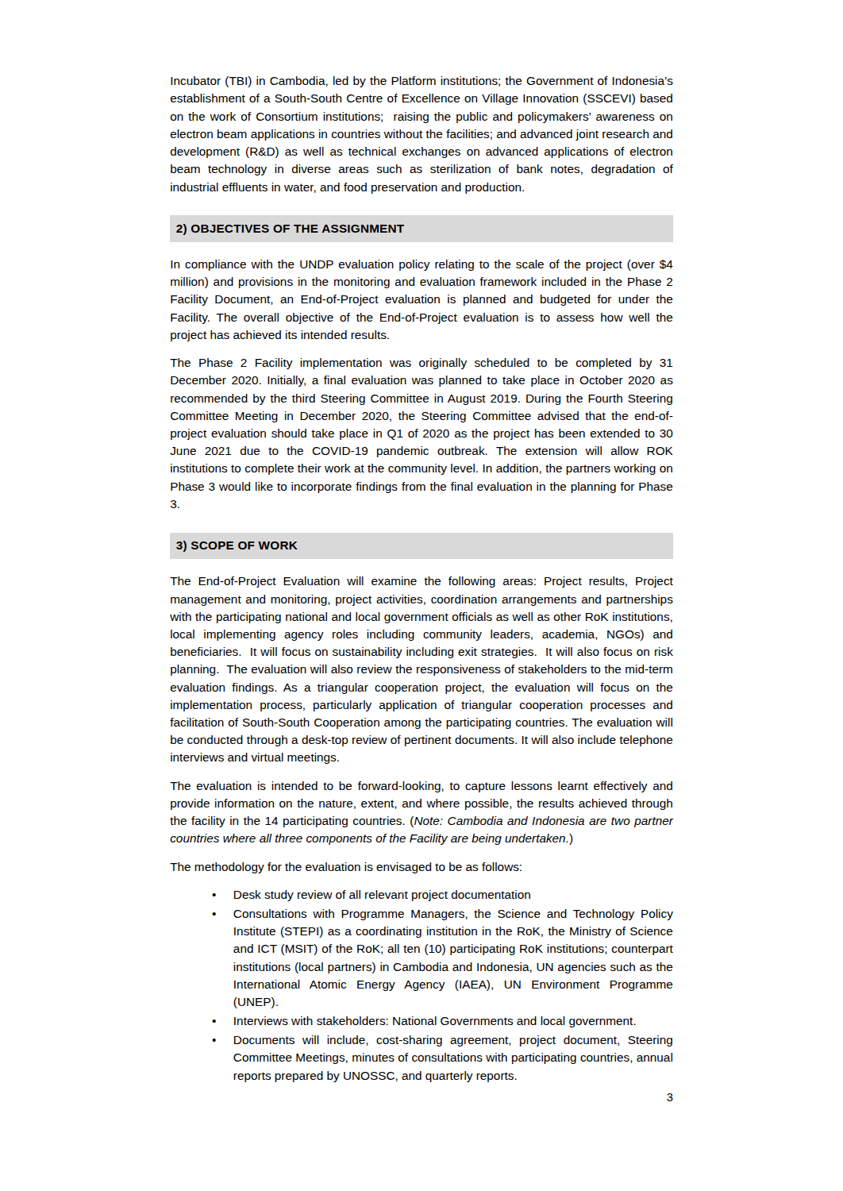Incubator (TBI) in Cambodia, led by the Platform institutions; the Government of Indonesia’s establishment of a South-South Centre of Excellence on Village Innovation (SSCEVI) based on the work of Consortium institutions; raising the public and policymakers’ awareness on electron beam applications in countries without the facilities; and advanced joint research and development (R&D) as well as technical exchanges on advanced applications of electron beam technology in diverse areas such as sterilization of bank notes, degradation of industrial effluents in water, and food preservation and production.
2) OBJECTIVES OF THE ASSIGNMENT
In compliance with the UNDP evaluation policy relating to the scale of the project (over $4 million) and provisions in the monitoring and evaluation framework included in the Phase 2 Facility Document, an End-of-Project evaluation is planned and budgeted for under the Facility. The overall objective of the End-of-Project evaluation is to assess how well the project has achieved its intended results.
The Phase 2 Facility implementation was originally scheduled to be completed by 31 December 2020. Initially, a final evaluation was planned to take place in October 2020 as recommended by the third Steering Committee in August 2019. During the Fourth Steering Committee Meeting in December 2020, the Steering Committee advised that the end-of-project evaluation should take place in Q1 of 2020 as the project has been extended to 30 June 2021 due to the COVID-19 pandemic outbreak. The extension will allow ROK institutions to complete their work at the community level. In addition, the partners working on Phase 3 would like to incorporate findings from the final evaluation in the planning for Phase 3.
3) SCOPE OF WORK
The End-of-Project Evaluation will examine the following areas: Project results, Project management and monitoring, project activities, coordination arrangements and partnerships with the participating national and local government officials as well as other RoK institutions, local implementing agency roles including community leaders, academia, NGOs) and beneficiaries. It will focus on sustainability including exit strategies. It will also focus on risk planning. The evaluation will also review the responsiveness of stakeholders to the mid-term evaluation findings. As a triangular cooperation project, the evaluation will focus on the implementation process, particularly application of triangular cooperation processes and facilitation of South-South Cooperation among the participating countries. The evaluation will be conducted through a desk-top review of pertinent documents. It will also include telephone interviews and virtual meetings.
The evaluation is intended to be forward-looking, to capture lessons learnt effectively and provide information on the nature, extent, and where possible, the results achieved through the facility in the 14 participating countries. (Note: Cambodia and Indonesia are two partner countries where all three components of the Facility are being undertaken.)
The methodology for the evaluation is envisaged to be as follows:
Desk study review of all relevant project documentation
Consultations with Programme Managers, the Science and Technology Policy Institute (STEPI) as a coordinating institution in the RoK, the Ministry of Science and ICT (MSIT) of the RoK; all ten (10) participating RoK institutions; counterpart institutions (local partners) in Cambodia and Indonesia, UN agencies such as the International Atomic Energy Agency (IAEA), UN Environment Programme (UNEP).
Interviews with stakeholders: National Governments and local government.
Documents will include, cost-sharing agreement, project document, Steering Committee Meetings, minutes of consultations with participating countries, annual reports prepared by UNOSSC, and quarterly reports.
3